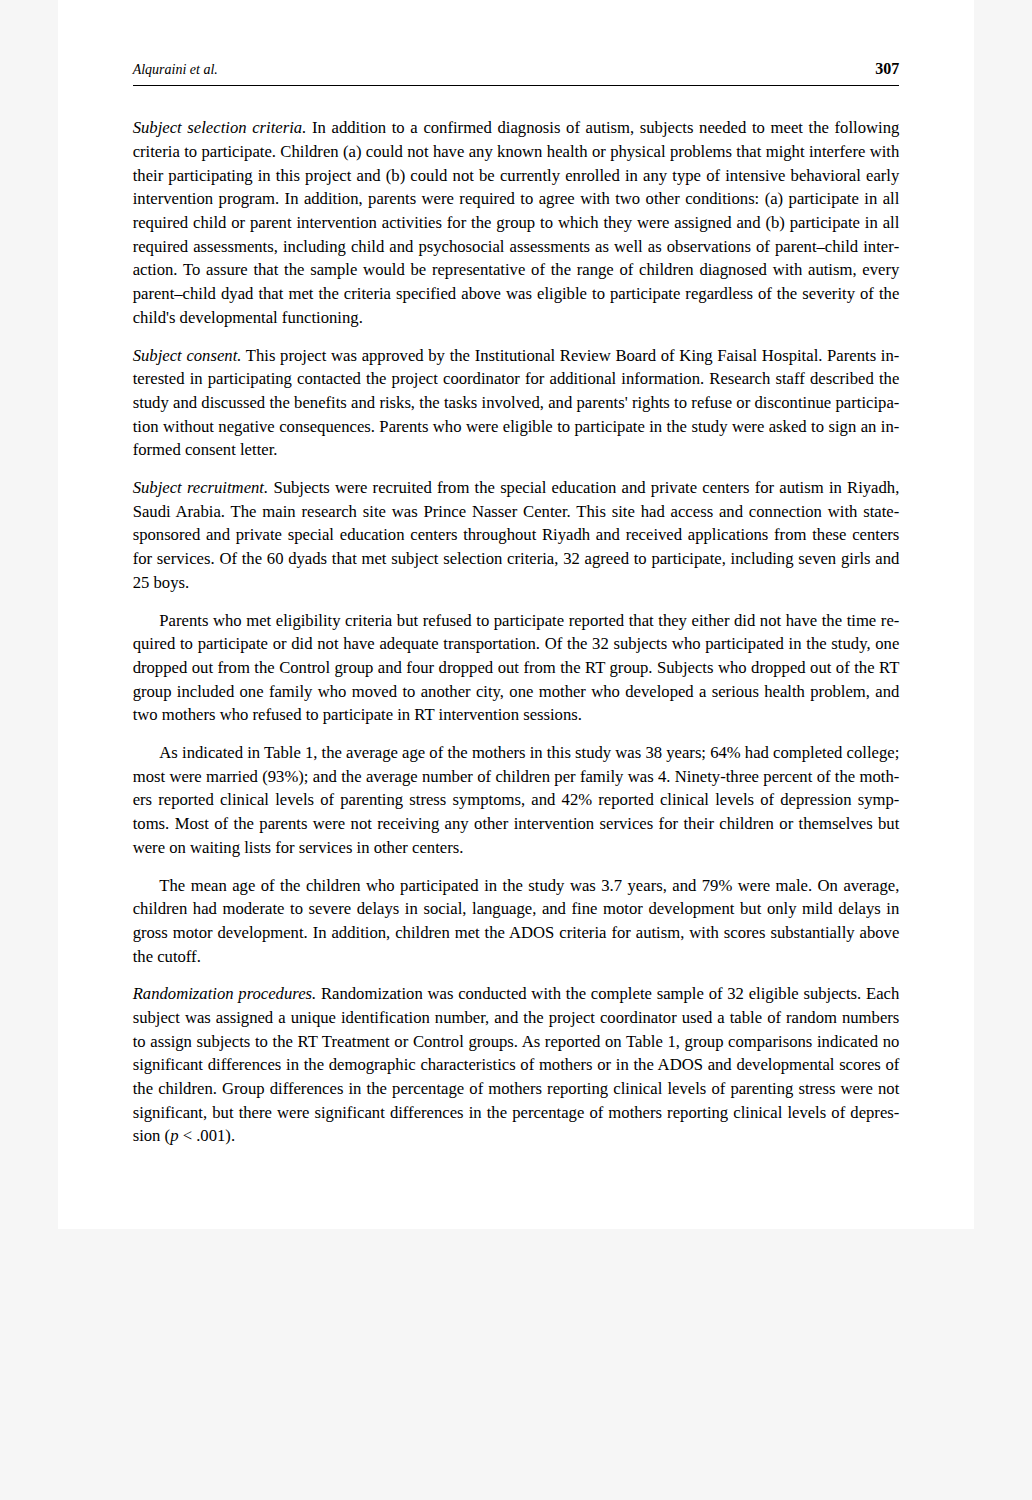Alquraini et al. 307
Subject selection criteria. In addition to a confirmed diagnosis of autism, subjects needed to meet the following criteria to participate. Children (a) could not have any known health or physical problems that might interfere with their participating in this project and (b) could not be currently enrolled in any type of intensive behavioral early intervention program. In addition, parents were required to agree with two other conditions: (a) participate in all required child or parent intervention activities for the group to which they were assigned and (b) participate in all required assessments, including child and psychosocial assessments as well as observations of parent–child interaction. To assure that the sample would be representative of the range of children diagnosed with autism, every parent–child dyad that met the criteria specified above was eligible to participate regardless of the severity of the child's developmental functioning.
Subject consent. This project was approved by the Institutional Review Board of King Faisal Hospital. Parents interested in participating contacted the project coordinator for additional information. Research staff described the study and discussed the benefits and risks, the tasks involved, and parents' rights to refuse or discontinue participation without negative consequences. Parents who were eligible to participate in the study were asked to sign an informed consent letter.
Subject recruitment. Subjects were recruited from the special education and private centers for autism in Riyadh, Saudi Arabia. The main research site was Prince Nasser Center. This site had access and connection with state-sponsored and private special education centers throughout Riyadh and received applications from these centers for services. Of the 60 dyads that met subject selection criteria, 32 agreed to participate, including seven girls and 25 boys.
Parents who met eligibility criteria but refused to participate reported that they either did not have the time required to participate or did not have adequate transportation. Of the 32 subjects who participated in the study, one dropped out from the Control group and four dropped out from the RT group. Subjects who dropped out of the RT group included one family who moved to another city, one mother who developed a serious health problem, and two mothers who refused to participate in RT intervention sessions.
As indicated in Table 1, the average age of the mothers in this study was 38 years; 64% had completed college; most were married (93%); and the average number of children per family was 4. Ninety-three percent of the mothers reported clinical levels of parenting stress symptoms, and 42% reported clinical levels of depression symptoms. Most of the parents were not receiving any other intervention services for their children or themselves but were on waiting lists for services in other centers.
The mean age of the children who participated in the study was 3.7 years, and 79% were male. On average, children had moderate to severe delays in social, language, and fine motor development but only mild delays in gross motor development. In addition, children met the ADOS criteria for autism, with scores substantially above the cutoff.
Randomization procedures. Randomization was conducted with the complete sample of 32 eligible subjects. Each subject was assigned a unique identification number, and the project coordinator used a table of random numbers to assign subjects to the RT Treatment or Control groups. As reported on Table 1, group comparisons indicated no significant differences in the demographic characteristics of mothers or in the ADOS and developmental scores of the children. Group differences in the percentage of mothers reporting clinical levels of parenting stress were not significant, but there were significant differences in the percentage of mothers reporting clinical levels of depression (p < .001).